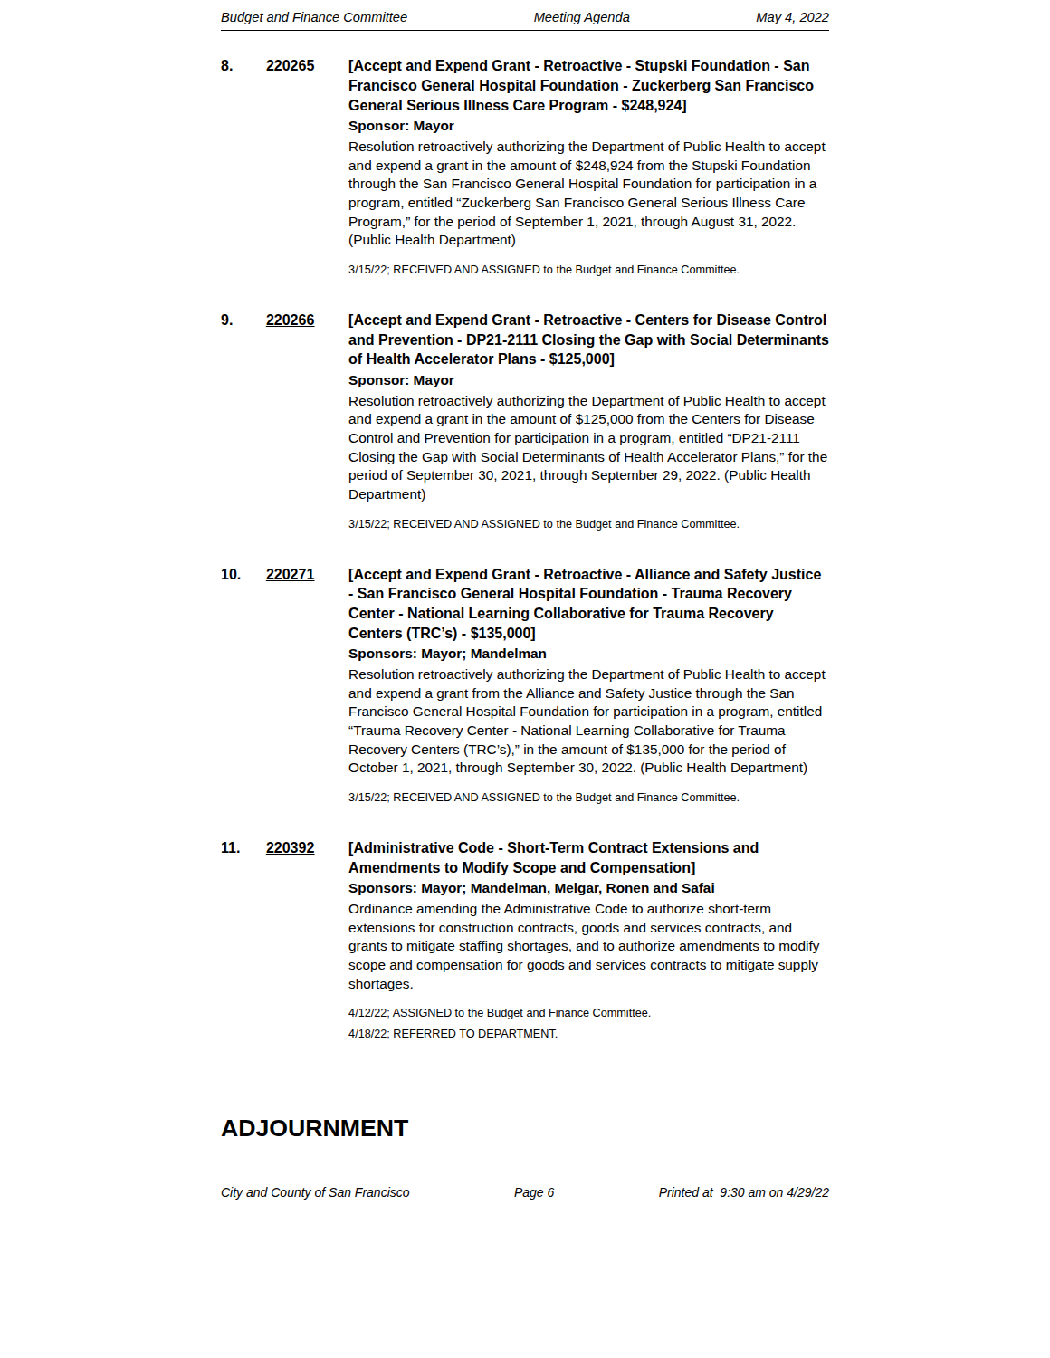Budget and Finance Committee
Meeting Agenda
May 4, 2022
8.
220265
[Accept and Expend Grant - Retroactive - Stupski Foundation - San Francisco General Hospital Foundation - Zuckerberg San Francisco General Serious Illness Care Program - $248,924]
Sponsor: Mayor
Resolution retroactively authorizing the Department of Public Health to accept and expend a grant in the amount of $248,924 from the Stupski Foundation through the San Francisco General Hospital Foundation for participation in a program, entitled “Zuckerberg San Francisco General Serious Illness Care Program,” for the period of September 1, 2021, through August 31, 2022. (Public Health Department)
3/15/22; RECEIVED AND ASSIGNED to the Budget and Finance Committee.
9.
220266
[Accept and Expend Grant - Retroactive - Centers for Disease Control and Prevention - DP21-2111 Closing the Gap with Social Determinants of Health Accelerator Plans - $125,000]
Sponsor: Mayor
Resolution retroactively authorizing the Department of Public Health to accept and expend a grant in the amount of $125,000 from the Centers for Disease Control and Prevention for participation in a program, entitled “DP21-2111 Closing the Gap with Social Determinants of Health Accelerator Plans,” for the period of September 30, 2021, through September 29, 2022. (Public Health Department)
3/15/22; RECEIVED AND ASSIGNED to the Budget and Finance Committee.
10.
220271
[Accept and Expend Grant - Retroactive - Alliance and Safety Justice - San Francisco General Hospital Foundation - Trauma Recovery Center - National Learning Collaborative for Trauma Recovery Centers (TRC’s) - $135,000]
Sponsors: Mayor; Mandelman
Resolution retroactively authorizing the Department of Public Health to accept and expend a grant from the Alliance and Safety Justice through the San Francisco General Hospital Foundation for participation in a program, entitled “Trauma Recovery Center - National Learning Collaborative for Trauma Recovery Centers (TRC’s),” in the amount of $135,000 for the period of October 1, 2021, through September 30, 2022. (Public Health Department)
3/15/22; RECEIVED AND ASSIGNED to the Budget and Finance Committee.
11.
220392
[Administrative Code - Short-Term Contract Extensions and Amendments to Modify Scope and Compensation]
Sponsors: Mayor; Mandelman, Melgar, Ronen and Safai
Ordinance amending the Administrative Code to authorize short-term extensions for construction contracts, goods and services contracts, and grants to mitigate staffing shortages, and to authorize amendments to modify scope and compensation for goods and services contracts to mitigate supply shortages.
4/12/22; ASSIGNED to the Budget and Finance Committee.
4/18/22; REFERRED TO DEPARTMENT.
ADJOURNMENT
City and County of San Francisco
Page 6
Printed at 9:30 am on 4/29/22